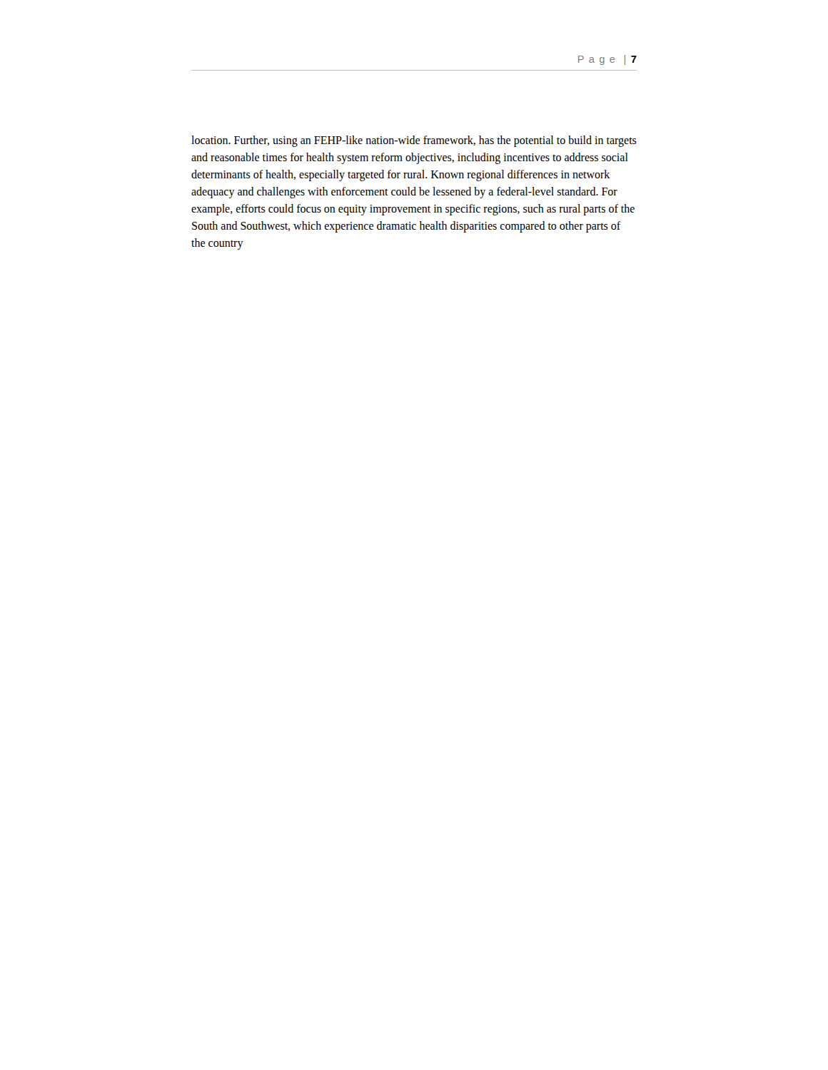P a g e | 7
location. Further, using an FEHP-like nation-wide framework, has the potential to build in targets and reasonable times for health system reform objectives, including incentives to address social determinants of health, especially targeted for rural. Known regional differences in network adequacy and challenges with enforcement could be lessened by a federal-level standard. For example, efforts could focus on equity improvement in specific regions, such as rural parts of the South and Southwest, which experience dramatic health disparities compared to other parts of the country